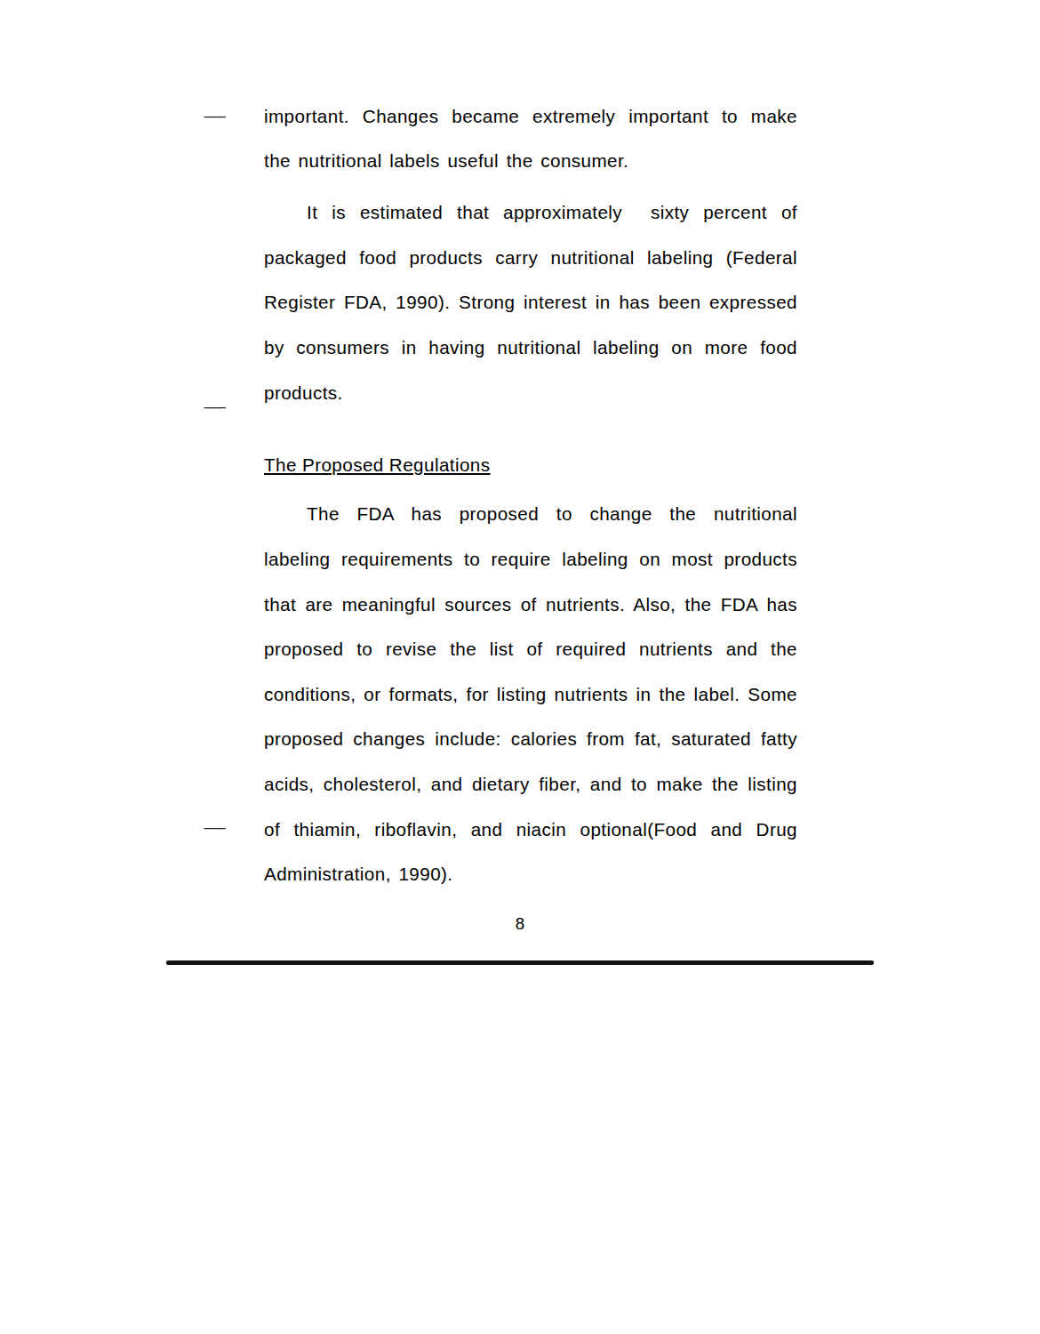— — —
important. Changes became extremely important to make the nutritional labels useful the consumer.
It is estimated that approximately sixty percent of packaged food products carry nutritional labeling (Federal Register FDA, 1990). Strong interest in has been expressed by consumers in having nutritional labeling on more food products.
The Proposed Regulations
The FDA has proposed to change the nutritional labeling requirements to require labeling on most products that are meaningful sources of nutrients. Also, the FDA has proposed to revise the list of required nutrients and the conditions, or formats, for listing nutrients in the label. Some proposed changes include: calories from fat, saturated fatty acids, cholesterol, and dietary fiber, and to make the listing of thiamin, riboflavin, and niacin optional(Food and Drug Administration, 1990).
8